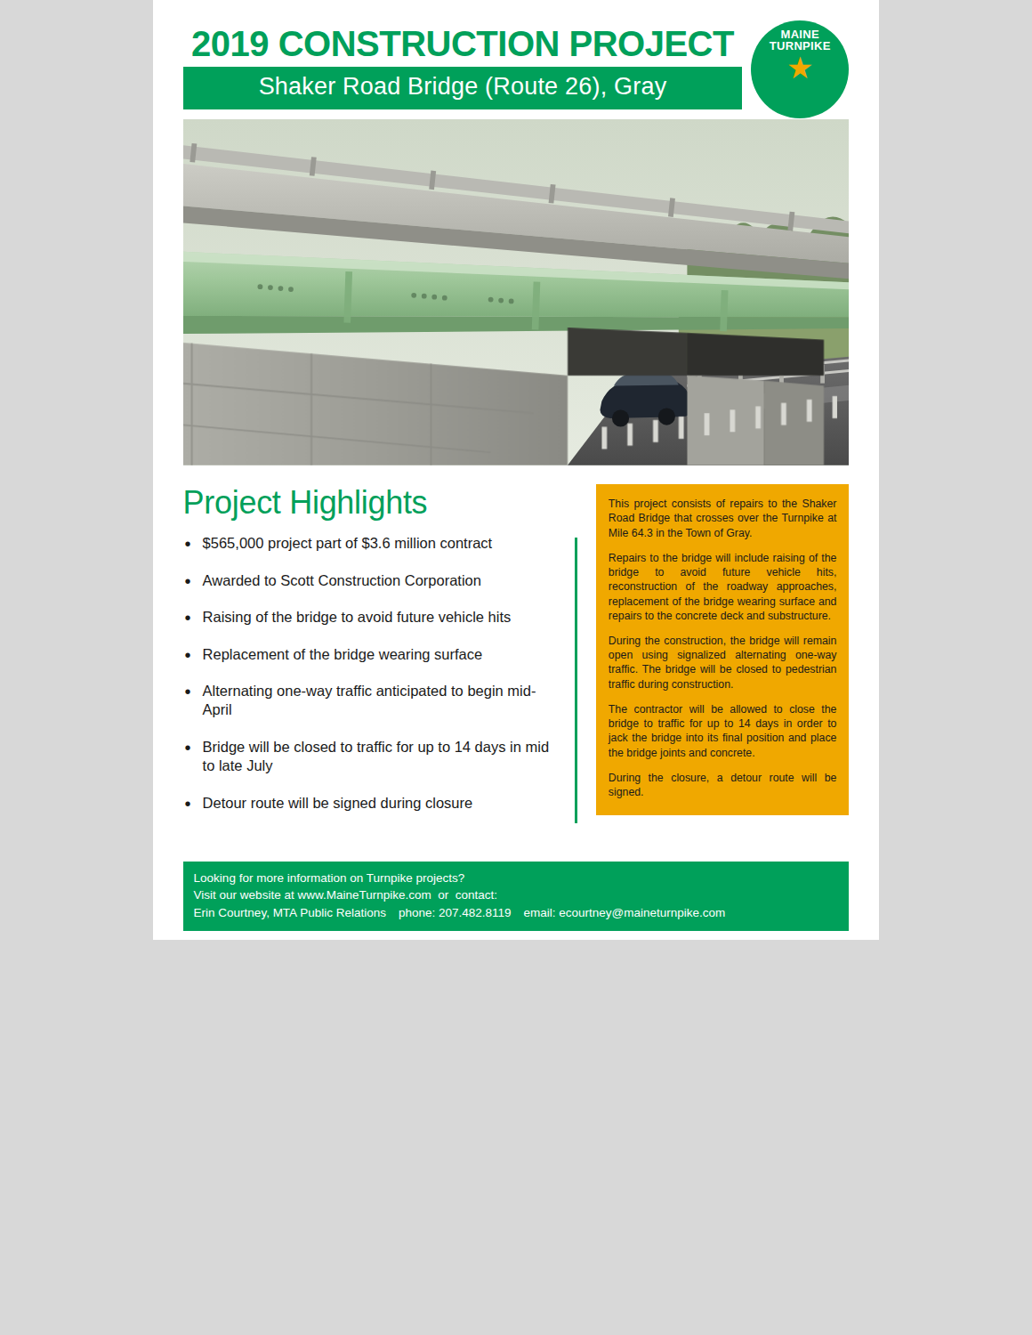2019 CONSTRUCTION PROJECT
Shaker Road Bridge (Route 26), Gray
MAINE
TURNPIKE
★
Project Highlights
$565,000 project part of $3.6 million contract
Awarded to Scott Construction Corporation
Raising of the bridge to avoid future vehicle hits
Replacement of the bridge wearing surface
Alternating one-way traffic anticipated to begin mid-April
Bridge will be closed to traffic for up to 14 days in mid to late July
Detour route will be signed during closure
This project consists of repairs to the Shaker Road Bridge that crosses over the Turnpike at Mile 64.3 in the Town of Gray.
Repairs to the bridge will include raising of the bridge to avoid future vehicle hits, reconstruction of the roadway approaches, replacement of the bridge wearing surface and repairs to the concrete deck and substructure.
During the construction, the bridge will remain open using signalized alternating one-way traffic. The bridge will be closed to pedestrian traffic during construction.
The contractor will be allowed to close the bridge to traffic for up to 14 days in order to jack the bridge into its final position and place the bridge joints and concrete.
During the closure, a detour route will be signed.
Looking for more information on Turnpike projects?
Visit our website at www.MaineTurnpike.com or contact:
Erin Courtney, MTA Public Relations phone: 207.482.8119 email: ecourtney@maineturnpike.com